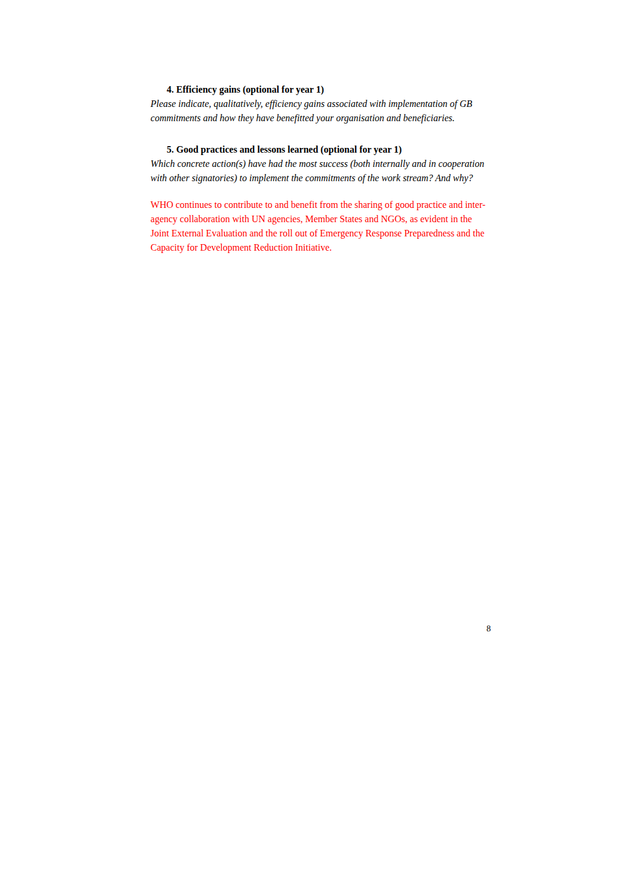Efficiency gains (optional for year 1)
Please indicate, qualitatively, efficiency gains associated with implementation of GB commitments and how they have benefitted your organisation and beneficiaries.
Good practices and lessons learned (optional for year 1)
Which concrete action(s) have had the most success (both internally and in cooperation with other signatories) to implement the commitments of the work stream? And why?
WHO continues to contribute to and benefit from the sharing of good practice and inter-agency collaboration with UN agencies, Member States and NGOs, as evident in the Joint External Evaluation and the roll out of Emergency Response Preparedness and the Capacity for Development Reduction Initiative.
8